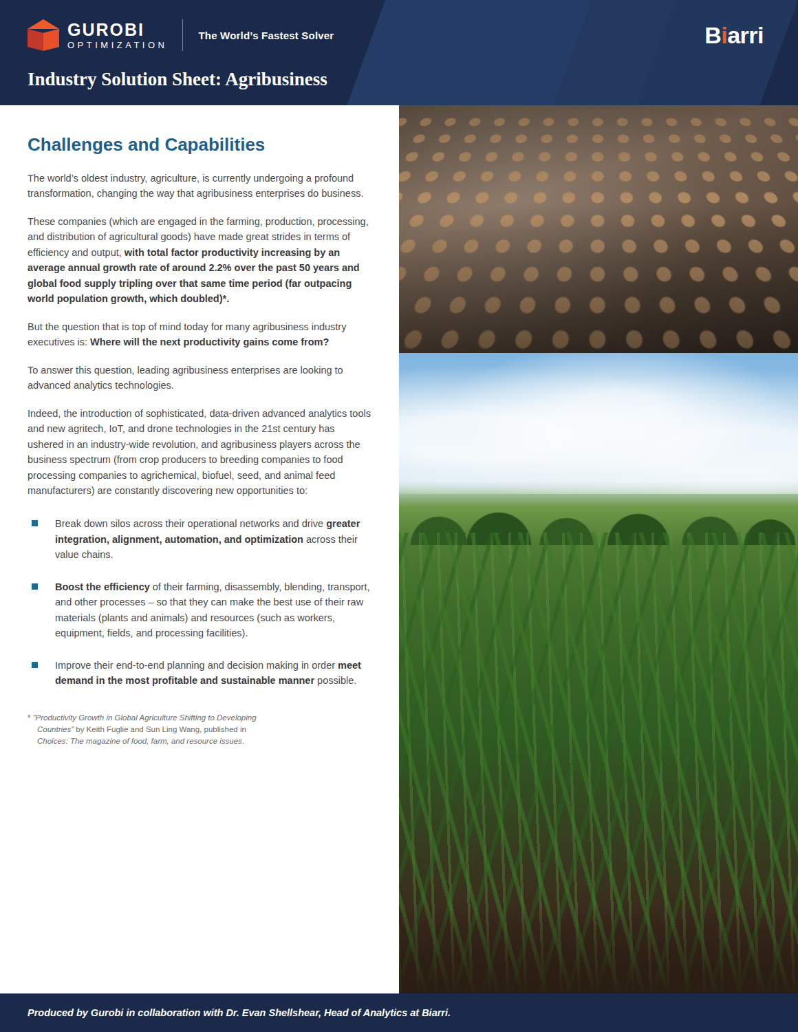GUROBI OPTIMIZATION
The World’s Fastest Solver
Biarri
Industry Solution Sheet: Agribusiness
Challenges and Capabilities
The world’s oldest industry, agriculture, is currently undergoing a profound transformation, changing the way that agribusiness enterprises do business.
These companies (which are engaged in the farming, production, processing, and distribution of agricultural goods) have made great strides in terms of efficiency and output, with total factor productivity increasing by an average annual growth rate of around 2.2% over the past 50 years and global food supply tripling over that same time period (far outpacing world population growth, which doubled)*.
But the question that is top of mind today for many agribusiness industry executives is: Where will the next productivity gains come from?
To answer this question, leading agribusiness enterprises are looking to advanced analytics technologies.
Indeed, the introduction of sophisticated, data-driven advanced analytics tools and new agritech, IoT, and drone technologies in the 21st century has ushered in an industry-wide revolution, and agribusiness players across the business spectrum (from crop producers to breeding companies to food processing companies to agrichemical, biofuel, seed, and animal feed manufacturers) are constantly discovering new opportunities to:
Break down silos across their operational networks and drive greater integration, alignment, automation, and optimization across their value chains.
Boost the efficiency of their farming, disassembly, blending, transport, and other processes – so that they can make the best use of their raw materials (plants and animals) and resources (such as workers, equipment, fields, and processing facilities).
Improve their end-to-end planning and decision making in order meet demand in the most profitable and sustainable manner possible.
* “Productivity Growth in Global Agriculture Shifting to Developing Countries” by Keith Fuglie and Sun Ling Wang, published in Choices: The magazine of food, farm, and resource issues.
Produced by Gurobi in collaboration with Dr. Evan Shellshear, Head of Analytics at Biarri.